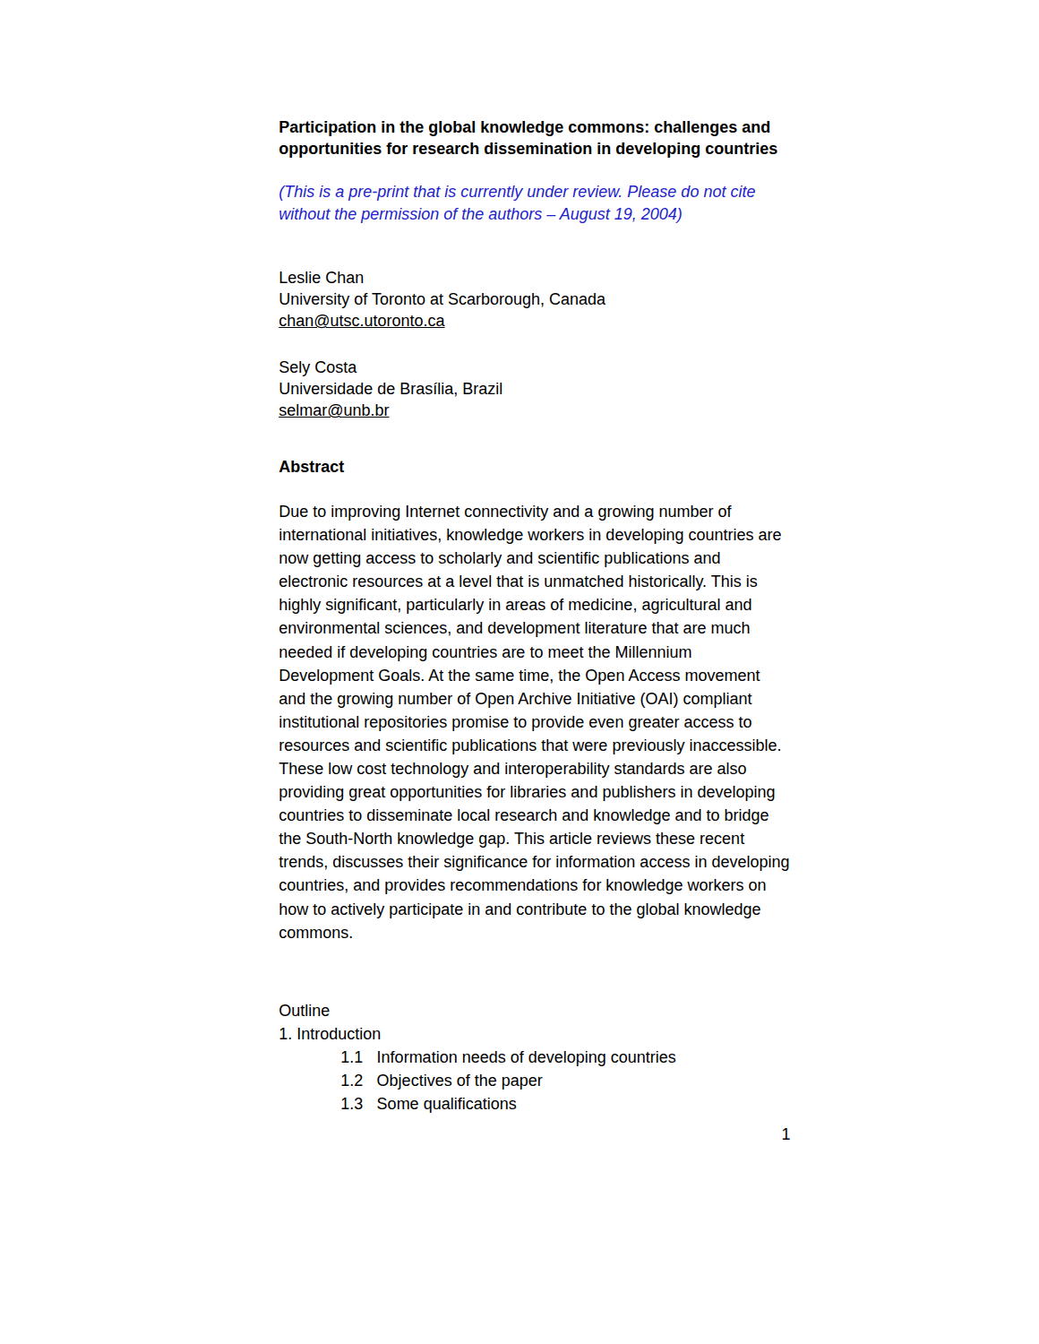Participation in the global knowledge commons: challenges and opportunities for research dissemination in developing countries
(This is a pre-print that is currently under review. Please do not cite without the permission of the authors – August 19, 2004)
Leslie Chan
University of Toronto at Scarborough, Canada
chan@utsc.utoronto.ca
Sely Costa
Universidade de Brasília, Brazil
selmar@unb.br
Abstract
Due to improving Internet connectivity and a growing number of international initiatives, knowledge workers in developing countries are now getting access to scholarly and scientific publications and electronic resources at a level that is unmatched historically. This is highly significant, particularly in areas of medicine, agricultural and environmental sciences, and development literature that are much needed if developing countries are to meet the Millennium Development Goals. At the same time, the Open Access movement and the growing number of Open Archive Initiative (OAI) compliant institutional repositories promise to provide even greater access to resources and scientific publications that were previously inaccessible. These low cost technology and interoperability standards are also providing great opportunities for libraries and publishers in developing countries to disseminate local research and knowledge and to bridge the South-North knowledge gap. This article reviews these recent trends, discusses their significance for information access in developing countries, and provides recommendations for knowledge workers on how to actively participate in and contribute to the global knowledge commons.
Outline
1. Introduction
1.1 Information needs of developing countries
1.2 Objectives of the paper
1.3 Some qualifications
1